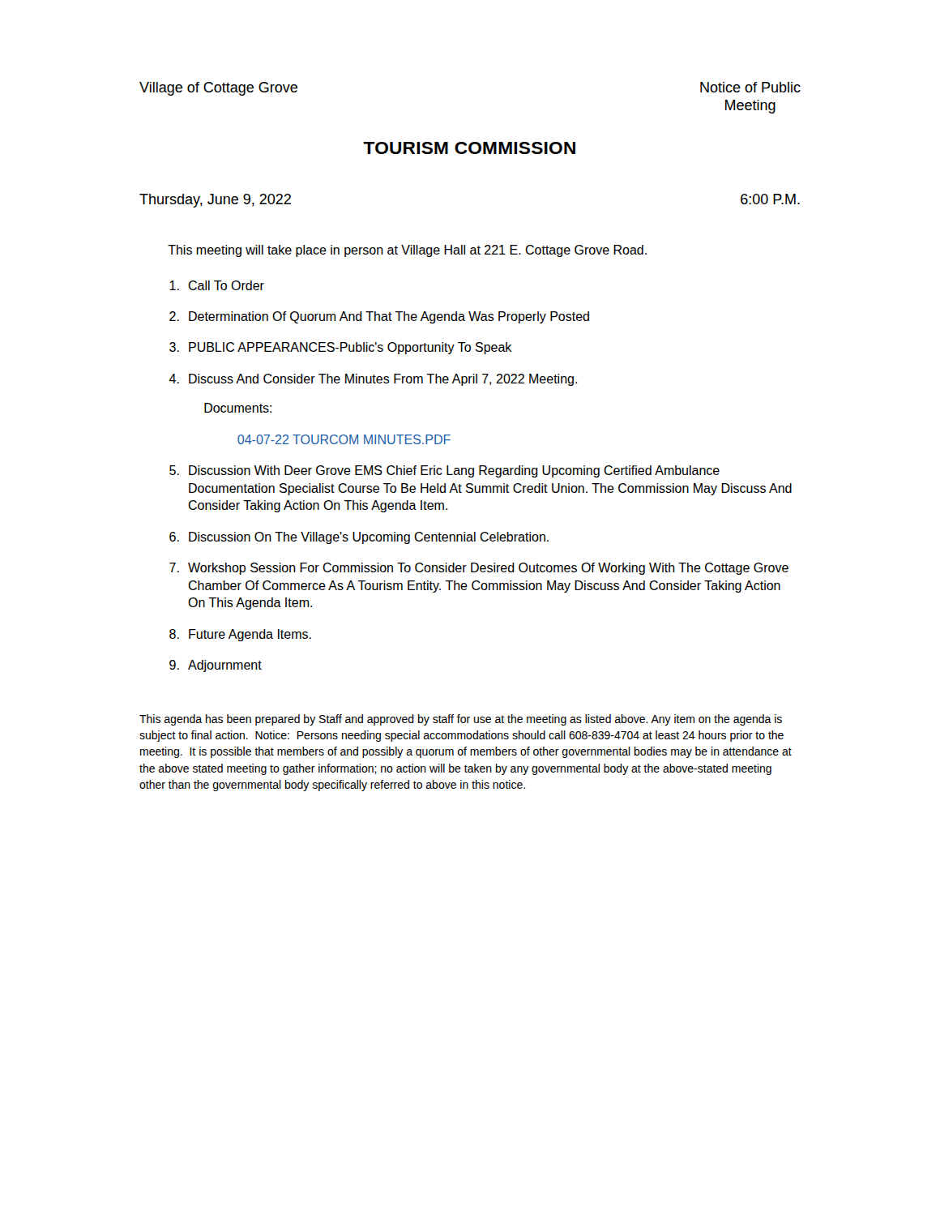Village of Cottage Grove
Notice of Public
Meeting
TOURISM COMMISSION
Thursday, June 9, 2022 6:00 P.M.
This meeting will take place in person at Village Hall at 221 E. Cottage Grove Road.
Call To Order
Determination Of Quorum And That The Agenda Was Properly Posted
PUBLIC APPEARANCES-Public's Opportunity To Speak
Discuss And Consider The Minutes From The April 7, 2022 Meeting.
Documents:
04-07-22 TOURCOM MINUTES.PDF
Discussion With Deer Grove EMS Chief Eric Lang Regarding Upcoming Certified Ambulance Documentation Specialist Course To Be Held At Summit Credit Union. The Commission May Discuss And Consider Taking Action On This Agenda Item.
Discussion On The Village's Upcoming Centennial Celebration.
Workshop Session For Commission To Consider Desired Outcomes Of Working With The Cottage Grove Chamber Of Commerce As A Tourism Entity. The Commission May Discuss And Consider Taking Action On This Agenda Item.
Future Agenda Items.
Adjournment
This agenda has been prepared by Staff and approved by staff for use at the meeting as listed above. Any item on the agenda is subject to final action. Notice: Persons needing special accommodations should call 608-839-4704 at least 24 hours prior to the meeting. It is possible that members of and possibly a quorum of members of other governmental bodies may be in attendance at the above stated meeting to gather information; no action will be taken by any governmental body at the above-stated meeting other than the governmental body specifically referred to above in this notice.